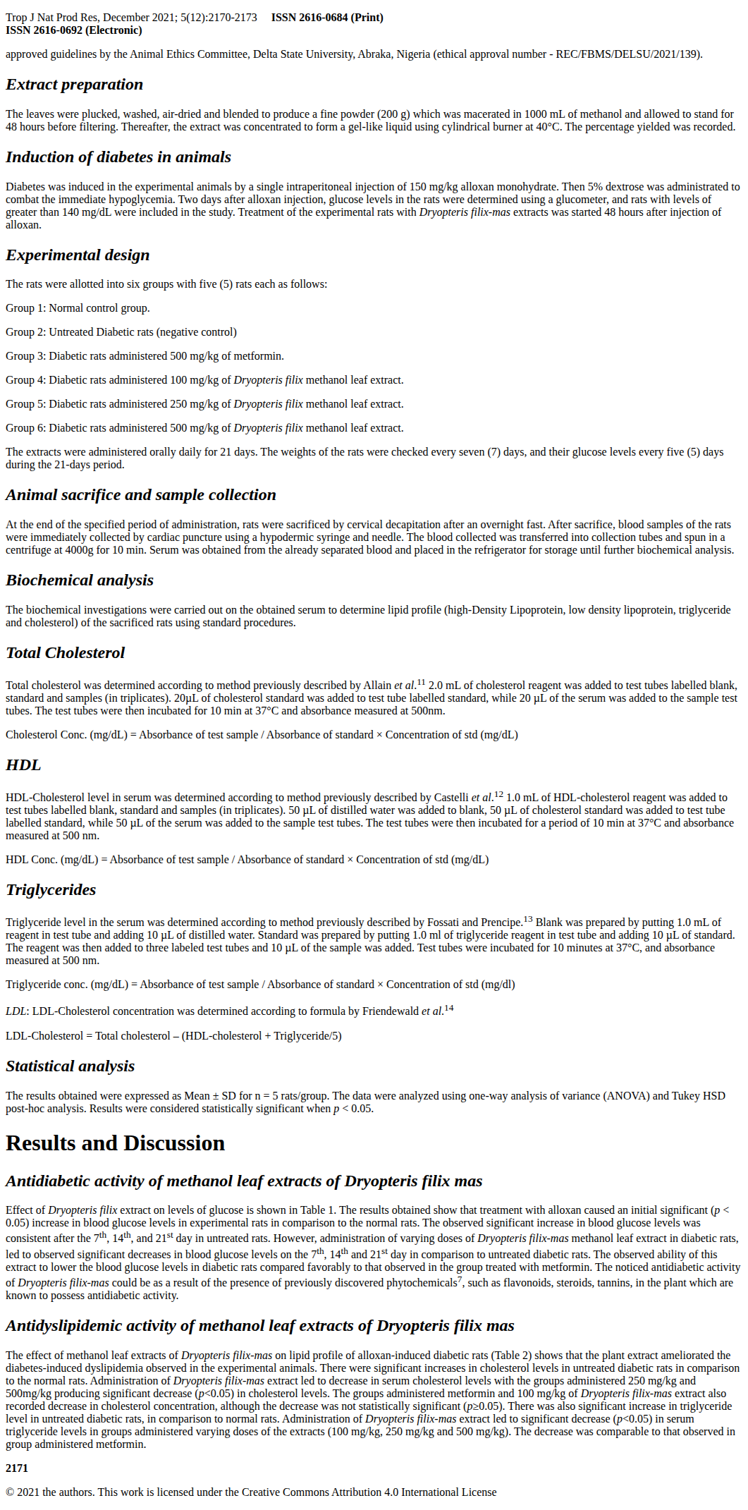Trop J Nat Prod Res, December 2021; 5(12):2170-2173 ISSN 2616-0684 (Print)
ISSN 2616-0692 (Electronic)
approved guidelines by the Animal Ethics Committee, Delta State University, Abraka, Nigeria (ethical approval number - REC/FBMS/DELSU/2021/139).
Extract preparation
The leaves were plucked, washed, air-dried and blended to produce a fine powder (200 g) which was macerated in 1000 mL of methanol and allowed to stand for 48 hours before filtering. Thereafter, the extract was concentrated to form a gel-like liquid using cylindrical burner at 40°C. The percentage yielded was recorded.
Induction of diabetes in animals
Diabetes was induced in the experimental animals by a single intraperitoneal injection of 150 mg/kg alloxan monohydrate. Then 5% dextrose was administrated to combat the immediate hypoglycemia. Two days after alloxan injection, glucose levels in the rats were determined using a glucometer, and rats with levels of greater than 140 mg/dL were included in the study. Treatment of the experimental rats with Dryopteris filix-mas extracts was started 48 hours after injection of alloxan.
Experimental design
The rats were allotted into six groups with five (5) rats each as follows:
Group 1: Normal control group.
Group 2: Untreated Diabetic rats (negative control)
Group 3: Diabetic rats administered 500 mg/kg of metformin.
Group 4: Diabetic rats administered 100 mg/kg of Dryopteris filix methanol leaf extract.
Group 5: Diabetic rats administered 250 mg/kg of Dryopteris filix methanol leaf extract.
Group 6: Diabetic rats administered 500 mg/kg of Dryopteris filix methanol leaf extract.
The extracts were administered orally daily for 21 days. The weights of the rats were checked every seven (7) days, and their glucose levels every five (5) days during the 21-days period.
Animal sacrifice and sample collection
At the end of the specified period of administration, rats were sacrificed by cervical decapitation after an overnight fast. After sacrifice, blood samples of the rats were immediately collected by cardiac puncture using a hypodermic syringe and needle. The blood collected was transferred into collection tubes and spun in a centrifuge at 4000g for 10 min. Serum was obtained from the already separated blood and placed in the refrigerator for storage until further biochemical analysis.
Biochemical analysis
The biochemical investigations were carried out on the obtained serum to determine lipid profile (high-Density Lipoprotein, low density lipoprotein, triglyceride and cholesterol) of the sacrificed rats using standard procedures.
Total Cholesterol
Total cholesterol was determined according to method previously described by Allain et al.11 2.0 mL of cholesterol reagent was added to test tubes labelled blank, standard and samples (in triplicates). 20µL of cholesterol standard was added to test tube labelled standard, while 20 µL of the serum was added to the sample test tubes. The test tubes were then incubated for 10 min at 37°C and absorbance measured at 500nm.
Cholesterol Conc. (mg/dL) = Absorbance of test sample / Absorbance of standard × Concentration of std (mg/dL)
HDL
HDL-Cholesterol level in serum was determined according to method previously described by Castelli et al.12 1.0 mL of HDL-cholesterol reagent was added to test tubes labelled blank, standard and samples (in triplicates). 50 µL of distilled water was added to blank, 50 µL of cholesterol standard was added to test tube labelled standard, while 50 µL of the serum was added to the sample test tubes. The test tubes were then incubated for a period of 10 min at 37°C and absorbance measured at 500 nm.
HDL Conc. (mg/dL) = Absorbance of test sample / Absorbance of standard × Concentration of std (mg/dL)
Triglycerides
Triglyceride level in the serum was determined according to method previously described by Fossati and Prencipe.13 Blank was prepared by putting 1.0 mL of reagent in test tube and adding 10 µL of distilled water. Standard was prepared by putting 1.0 ml of triglyceride reagent in test tube and adding 10 µL of standard. The reagent was then added to three labeled test tubes and 10 µL of the sample was added. Test tubes were incubated for 10 minutes at 37°C, and absorbance measured at 500 nm.
Triglyceride conc. (mg/dL) = Absorbance of test sample / Absorbance of standard × Concentration of std (mg/dl)
LDL: LDL-Cholesterol concentration was determined according to formula by Friendewald et al.14
LDL-Cholesterol = Total cholesterol – (HDL-cholesterol + Triglyceride/5)
Statistical analysis
The results obtained were expressed as Mean ± SD for n = 5 rats/group. The data were analyzed using one-way analysis of variance (ANOVA) and Tukey HSD post-hoc analysis. Results were considered statistically significant when p < 0.05.
Results and Discussion
Antidiabetic activity of methanol leaf extracts of Dryopteris filix mas
Effect of Dryopteris filix extract on levels of glucose is shown in Table 1. The results obtained show that treatment with alloxan caused an initial significant (p < 0.05) increase in blood glucose levels in experimental rats in comparison to the normal rats. The observed significant increase in blood glucose levels was consistent after the 7th, 14th, and 21st day in untreated rats. However, administration of varying doses of Dryopteris filix-mas methanol leaf extract in diabetic rats, led to observed significant decreases in blood glucose levels on the 7th, 14th and 21st day in comparison to untreated diabetic rats. The observed ability of this extract to lower the blood glucose levels in diabetic rats compared favorably to that observed in the group treated with metformin. The noticed antidiabetic activity of Dryopteris filix-mas could be as a result of the presence of previously discovered phytochemicals7, such as flavonoids, steroids, tannins, in the plant which are known to possess antidiabetic activity.
Antidyslipidemic activity of methanol leaf extracts of Dryopteris filix mas
The effect of methanol leaf extracts of Dryopteris filix-mas on lipid profile of alloxan-induced diabetic rats (Table 2) shows that the plant extract ameliorated the diabetes-induced dyslipidemia observed in the experimental animals. There were significant increases in cholesterol levels in untreated diabetic rats in comparison to the normal rats. Administration of Dryopteris filix-mas extract led to decrease in serum cholesterol levels with the groups administered 250 mg/kg and 500mg/kg producing significant decrease (p<0.05) in cholesterol levels. The groups administered metformin and 100 mg/kg of Dryopteris filix-mas extract also recorded decrease in cholesterol concentration, although the decrease was not statistically significant (p≥0.05). There was also significant increase in triglyceride level in untreated diabetic rats, in comparison to normal rats. Administration of Dryopteris filix-mas extract led to significant decrease (p<0.05) in serum triglyceride levels in groups administered varying doses of the extracts (100 mg/kg, 250 mg/kg and 500 mg/kg). The decrease was comparable to that observed in group administered metformin.
2171
© 2021 the authors. This work is licensed under the Creative Commons Attribution 4.0 International License